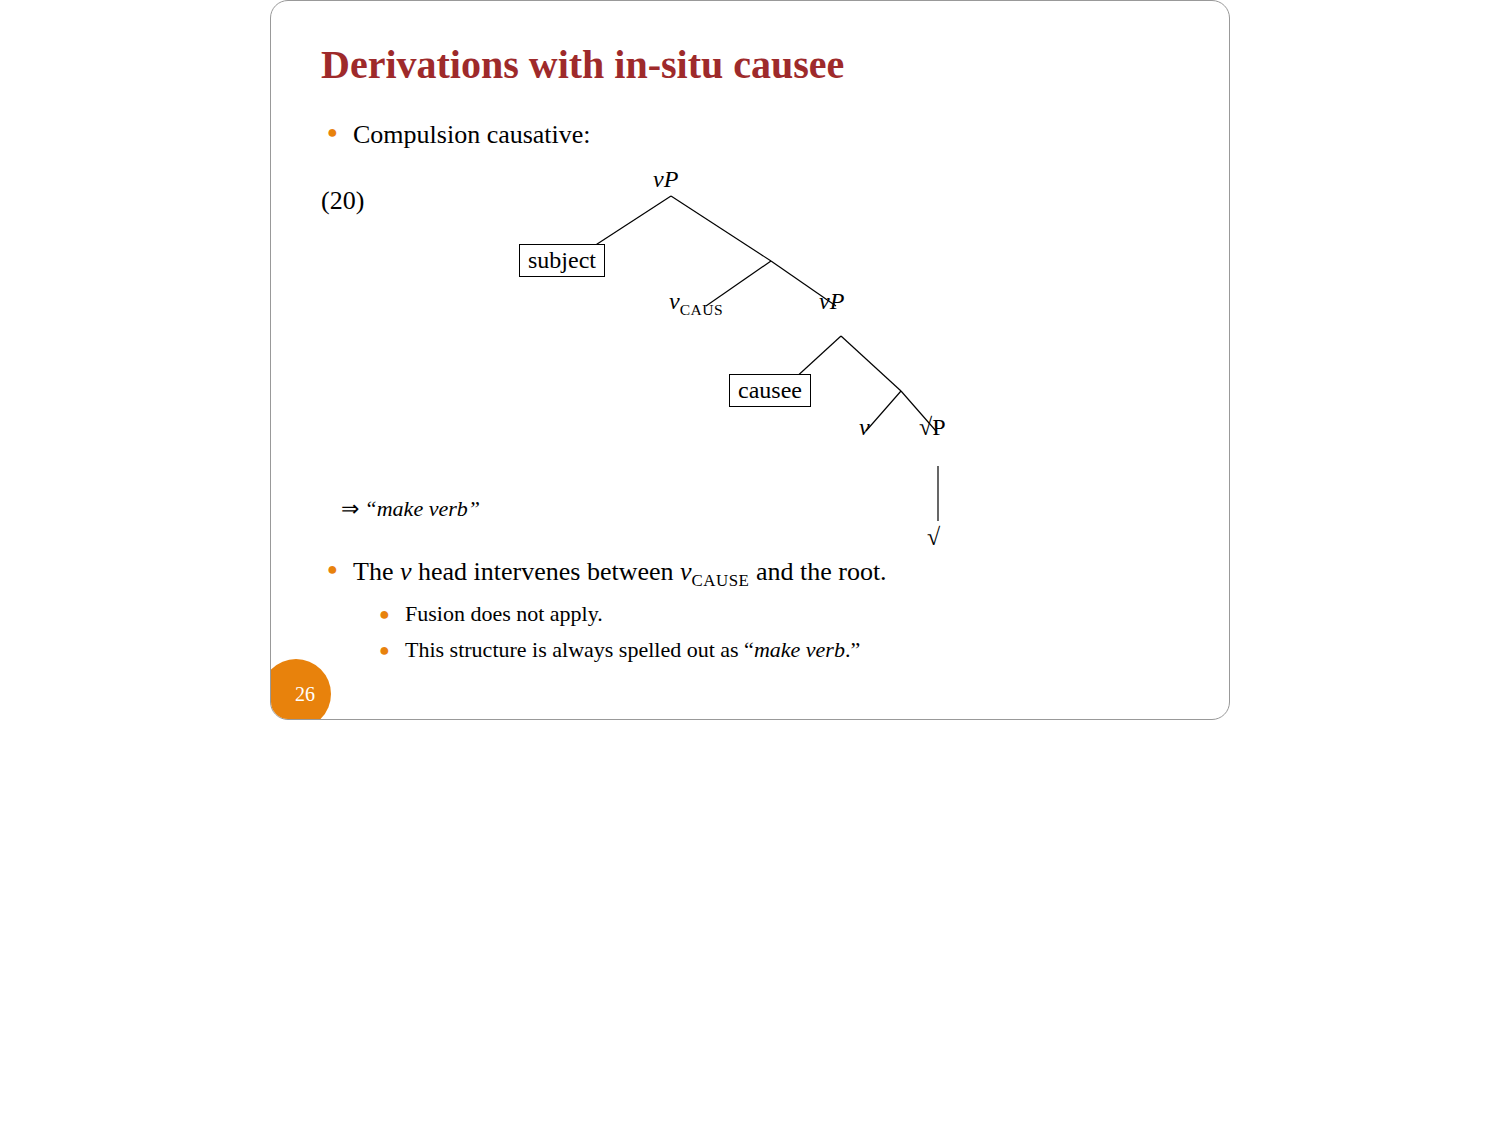Derivations with in-situ causee
Compulsion causative:
(20)
vP subject vCAUS vP causee v √P √
⇒ “make verb”
The v head intervenes between vCAUSE and the root.
Fusion does not apply.
This structure is always spelled out as “make verb.”
26